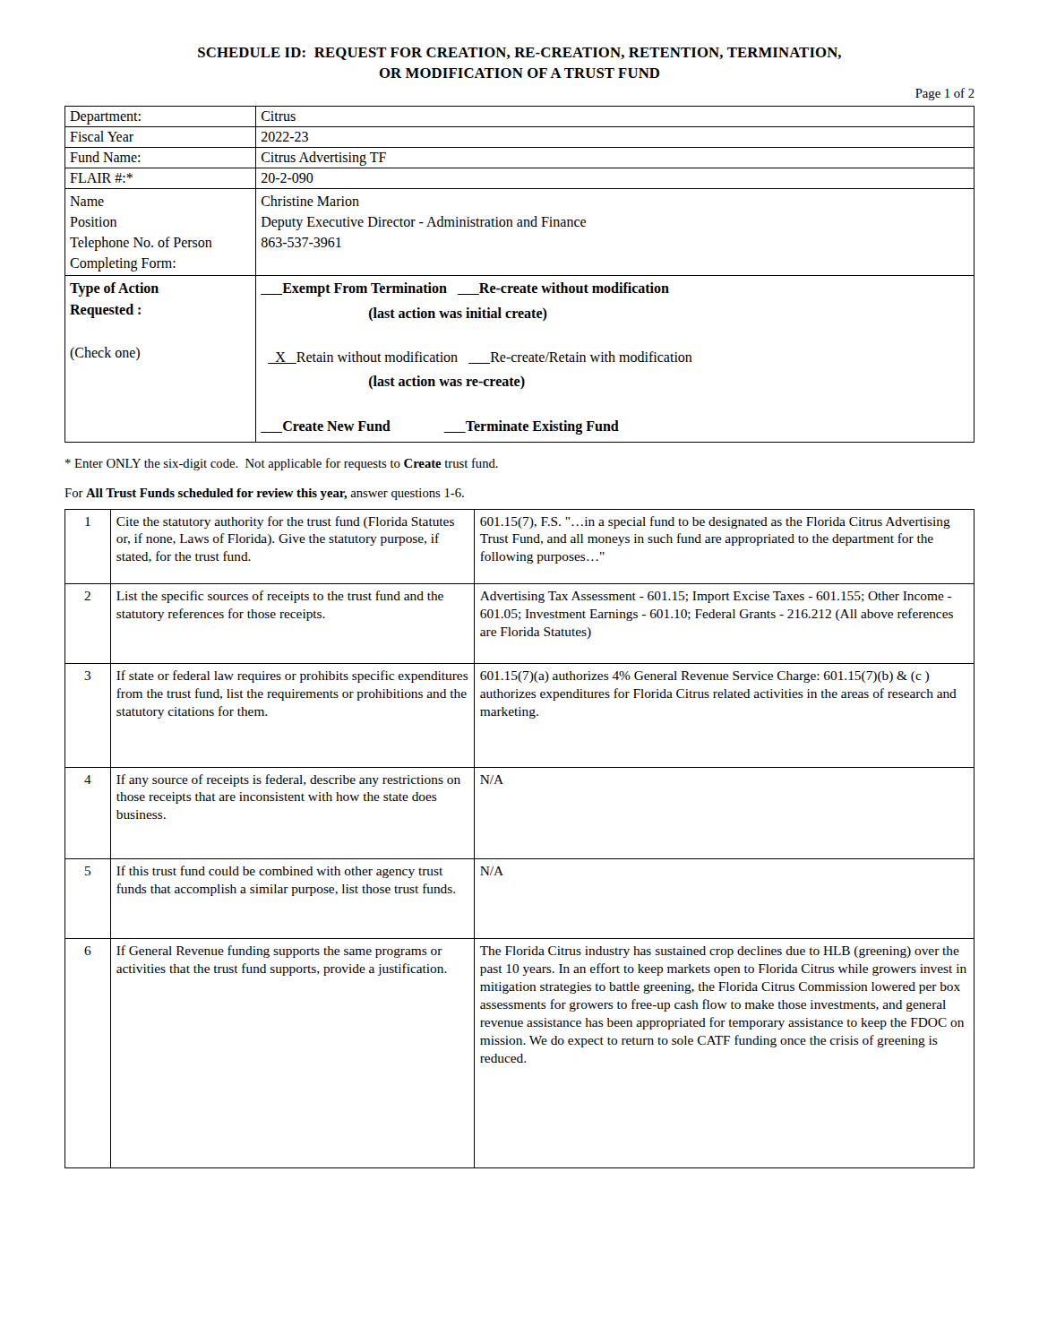SCHEDULE ID: REQUEST FOR CREATION, RE-CREATION, RETENTION, TERMINATION,
OR MODIFICATION OF A TRUST FUND
Page 1 of 2
| Department: | Citrus |
| Fiscal Year | 2022-23 |
| Fund Name: | Citrus Advertising TF |
| FLAIR #:* | 20-2-090 |
| Name Position Telephone No. of Person Completing Form: | Christine Marion Deputy Executive Director - Administration and Finance 863-537-3961 |
| Type of Action Requested : (Check one) | Exempt From Termination Re-create without modification (last action was initial create) X Retain without modification Re-create/Retain with modification (last action was re-create) Create New Fund Terminate Existing Fund |
* Enter ONLY the six-digit code. Not applicable for requests to Create trust fund.
For All Trust Funds scheduled for review this year, answer questions 1-6.
| 1 | Cite the statutory authority for the trust fund (Florida Statutes or, if none, Laws of Florida). Give the statutory purpose, if stated, for the trust fund. | 601.15(7), F.S. "…in a special fund to be designated as the Florida Citrus Advertising Trust Fund, and all moneys in such fund are appropriated to the department for the following purposes…" |
| 2 | List the specific sources of receipts to the trust fund and the statutory references for those receipts. | Advertising Tax Assessment - 601.15; Import Excise Taxes - 601.155; Other Income - 601.05; Investment Earnings - 601.10; Federal Grants - 216.212 (All above references are Florida Statutes) |
| 3 | If state or federal law requires or prohibits specific expenditures from the trust fund, list the requirements or prohibitions and the statutory citations for them. | 601.15(7)(a) authorizes 4% General Revenue Service Charge: 601.15(7)(b) & (c ) authorizes expenditures for Florida Citrus related activities in the areas of research and marketing. |
| 4 | If any source of receipts is federal, describe any restrictions on those receipts that are inconsistent with how the state does business. | N/A |
| 5 | If this trust fund could be combined with other agency trust funds that accomplish a similar purpose, list those trust funds. | N/A |
| 6 | If General Revenue funding supports the same programs or activities that the trust fund supports, provide a justification. | The Florida Citrus industry has sustained crop declines due to HLB (greening) over the past 10 years. In an effort to keep markets open to Florida Citrus while growers invest in mitigation strategies to battle greening, the Florida Citrus Commission lowered per box assessments for growers to free-up cash flow to make those investments, and general revenue assistance has been appropriated for temporary assistance to keep the FDOC on mission. We do expect to return to sole CATF funding once the crisis of greening is reduced. |